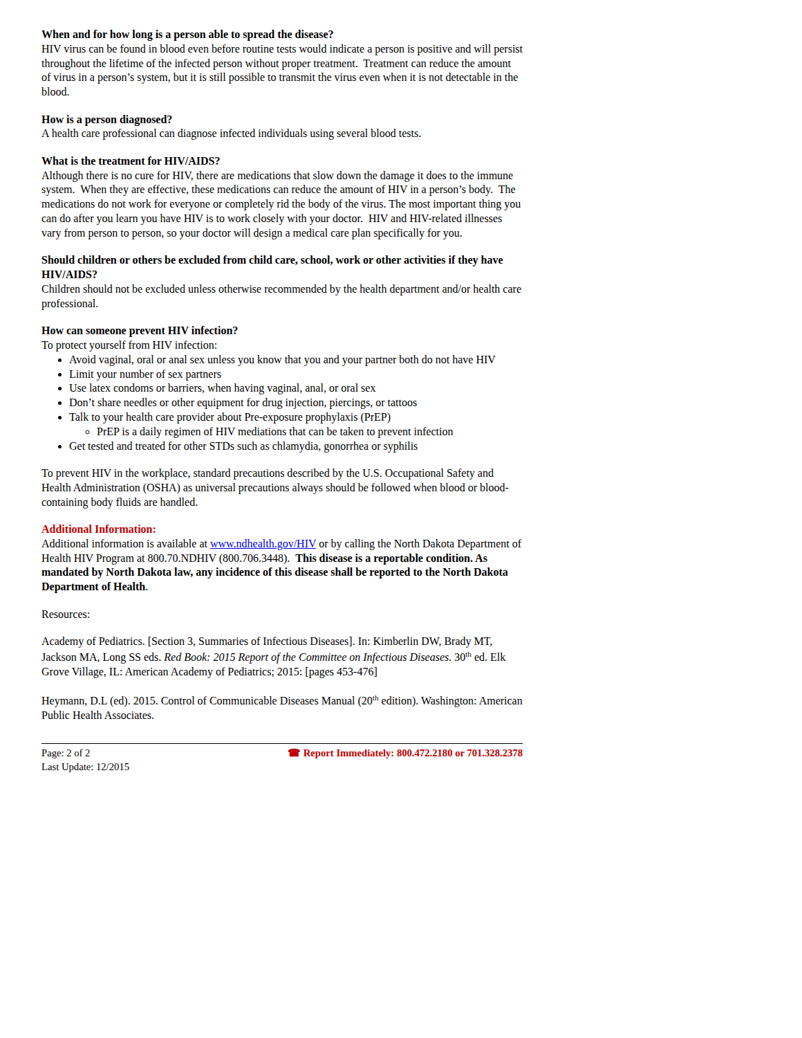When and for how long is a person able to spread the disease?
HIV virus can be found in blood even before routine tests would indicate a person is positive and will persist throughout the lifetime of the infected person without proper treatment. Treatment can reduce the amount of virus in a person’s system, but it is still possible to transmit the virus even when it is not detectable in the blood.
How is a person diagnosed?
A health care professional can diagnose infected individuals using several blood tests.
What is the treatment for HIV/AIDS?
Although there is no cure for HIV, there are medications that slow down the damage it does to the immune system. When they are effective, these medications can reduce the amount of HIV in a person’s body. The medications do not work for everyone or completely rid the body of the virus. The most important thing you can do after you learn you have HIV is to work closely with your doctor. HIV and HIV-related illnesses vary from person to person, so your doctor will design a medical care plan specifically for you.
Should children or others be excluded from child care, school, work or other activities if they have HIV/AIDS?
Children should not be excluded unless otherwise recommended by the health department and/or health care professional.
How can someone prevent HIV infection?
To protect yourself from HIV infection:
Avoid vaginal, oral or anal sex unless you know that you and your partner both do not have HIV
Limit your number of sex partners
Use latex condoms or barriers, when having vaginal, anal, or oral sex
Don’t share needles or other equipment for drug injection, piercings, or tattoos
Talk to your health care provider about Pre-exposure prophylaxis (PrEP)
PrEP is a daily regimen of HIV mediations that can be taken to prevent infection
Get tested and treated for other STDs such as chlamydia, gonorrhea or syphilis
To prevent HIV in the workplace, standard precautions described by the U.S. Occupational Safety and Health Administration (OSHA) as universal precautions always should be followed when blood or blood-containing body fluids are handled.
Additional Information:
Additional information is available at www.ndhealth.gov/HIV or by calling the North Dakota Department of Health HIV Program at 800.70.NDHIV (800.706.3448). This disease is a reportable condition. As mandated by North Dakota law, any incidence of this disease shall be reported to the North Dakota Department of Health.
Resources:
Academy of Pediatrics. [Section 3, Summaries of Infectious Diseases]. In: Kimberlin DW, Brady MT, Jackson MA, Long SS eds. Red Book: 2015 Report of the Committee on Infectious Diseases. 30th ed. Elk Grove Village, IL: American Academy of Pediatrics; 2015: [pages 453-476]
Heymann, D.L (ed). 2015. Control of Communicable Diseases Manual (20th edition). Washington: American Public Health Associates.
Page: 2 of 2
Last Update: 12/2015
☎ Report Immediately: 800.472.2180 or 701.328.2378